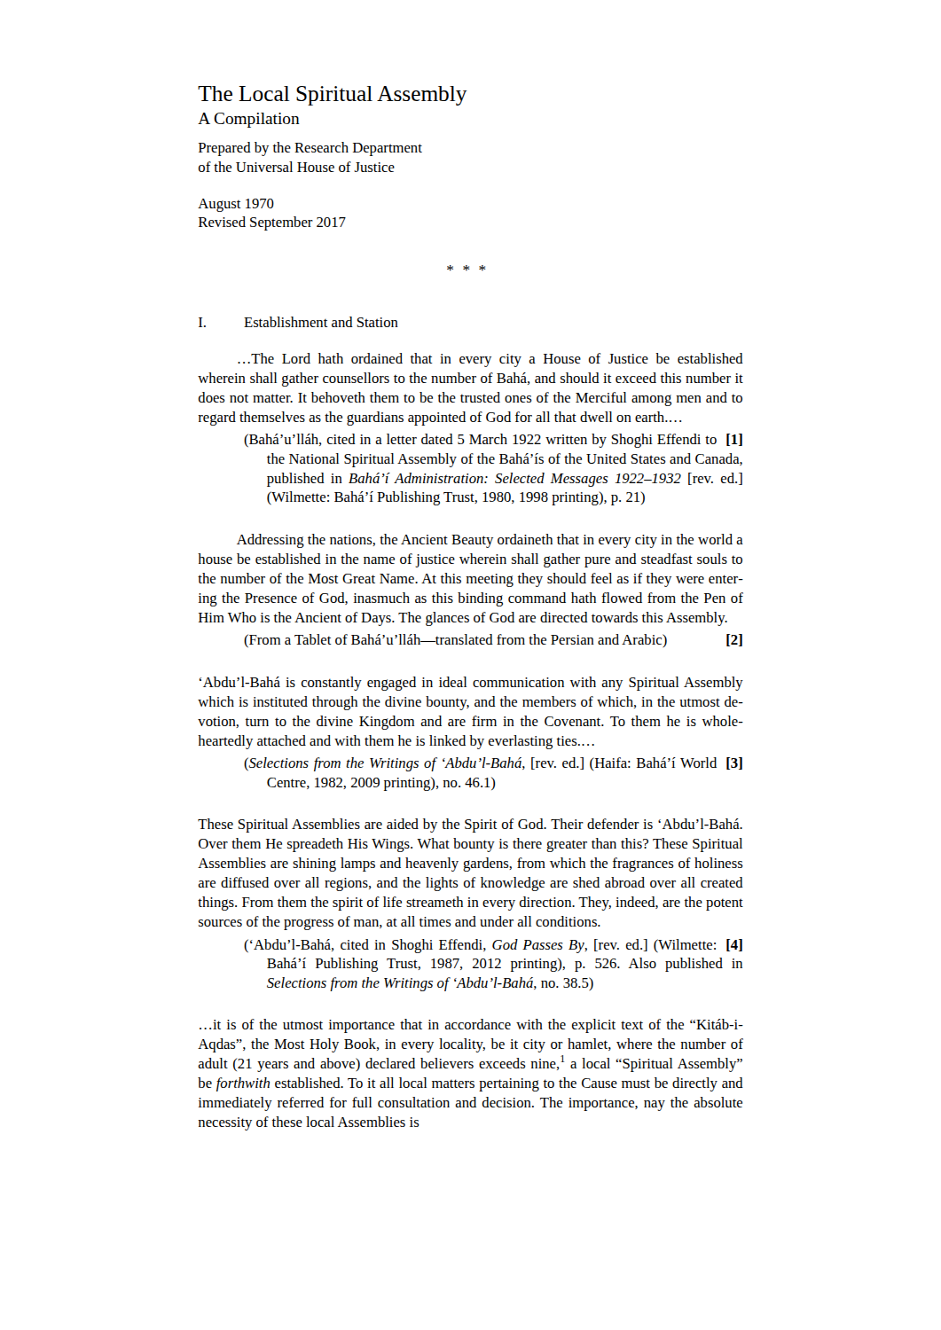The Local Spiritual Assembly
A Compilation
Prepared by the Research Department
of the Universal House of Justice
August 1970
Revised September 2017
***
I. Establishment and Station
…The Lord hath ordained that in every city a House of Justice be established wherein shall gather counsellors to the number of Bahá, and should it exceed this number it does not matter. It behoveth them to be the trusted ones of the Merciful among men and to regard themselves as the guardians appointed of God for all that dwell on earth.…
[1]
(Bahá’u’lláh, cited in a letter dated 5 March 1922 written by Shoghi Effendi to the National Spiritual Assembly of the Bahá’ís of the United States and Canada, published in Bahá’í Administration: Selected Messages 1922–1932 [rev. ed.] (Wilmette: Bahá’í Publishing Trust, 1980, 1998 printing), p. 21)
Addressing the nations, the Ancient Beauty ordaineth that in every city in the world a house be established in the name of justice wherein shall gather pure and steadfast souls to the number of the Most Great Name. At this meeting they should feel as if they were entering the Presence of God, inasmuch as this binding command hath flowed from the Pen of Him Who is the Ancient of Days. The glances of God are directed towards this Assembly.
[2]
(From a Tablet of Bahá’u’lláh—translated from the Persian and Arabic)
‘Abdu’l-Bahá is constantly engaged in ideal communication with any Spiritual Assembly which is instituted through the divine bounty, and the members of which, in the utmost devotion, turn to the divine Kingdom and are firm in the Covenant. To them he is whole-heartedly attached and with them he is linked by everlasting ties.…
[3]
(Selections from the Writings of ‘Abdu’l-Bahá, [rev. ed.] (Haifa: Bahá’í World Centre, 1982, 2009 printing), no. 46.1)
These Spiritual Assemblies are aided by the Spirit of God. Their defender is ‘Abdu’l-Bahá. Over them He spreadeth His Wings. What bounty is there greater than this? These Spiritual Assemblies are shining lamps and heavenly gardens, from which the fragrances of holiness are diffused over all regions, and the lights of knowledge are shed abroad over all created things. From them the spirit of life streameth in every direction. They, indeed, are the potent sources of the progress of man, at all times and under all conditions.
[4]
(‘Abdu’l-Bahá, cited in Shoghi Effendi, God Passes By, [rev. ed.] (Wilmette: Bahá’í Publishing Trust, 1987, 2012 printing), p. 526. Also published in Selections from the Writings of ‘Abdu’l-Bahá, no. 38.5)
…it is of the utmost importance that in accordance with the explicit text of the “Kitáb-i-Aqdas”, the Most Holy Book, in every locality, be it city or hamlet, where the number of adult (21 years and above) declared believers exceeds nine,1 a local “Spiritual Assembly” be forthwith established. To it all local matters pertaining to the Cause must be directly and immediately referred for full consultation and decision. The importance, nay the absolute necessity of these local Assemblies is